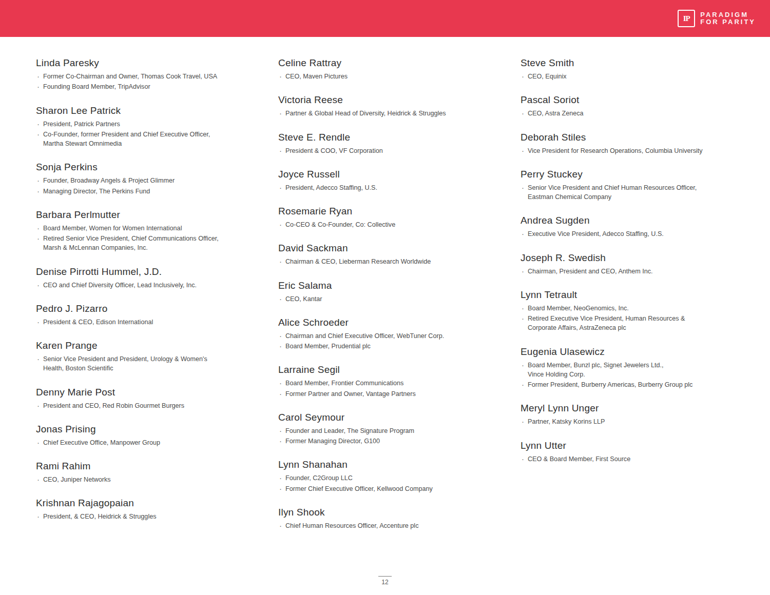IP
PARADIGM FOR PARITY
Linda Paresky
Former Co-Chairman and Owner, Thomas Cook Travel, USA
Founding Board Member, TripAdvisor
Sharon Lee Patrick
President, Patrick Partners
Co-Founder, former President and Chief Executive Officer,
Martha Stewart Omnimedia
Sonja Perkins
Founder, Broadway Angels & Project Glimmer
Managing Director, The Perkins Fund
Barbara Perlmutter
Board Member, Women for Women International
Retired Senior Vice President, Chief Communications Officer,
Marsh & McLennan Companies, Inc.
Denise Pirrotti Hummel, J.D.
CEO and Chief Diversity Officer, Lead Inclusively, Inc.
Pedro J. Pizarro
President & CEO, Edison International
Karen Prange
Senior Vice President and President, Urology & Women's
Health, Boston Scientific
Denny Marie Post
President and CEO, Red Robin Gourmet Burgers
Jonas Prising
Chief Executive Office, Manpower Group
Rami Rahim
CEO, Juniper Networks
Krishnan Rajagopaian
President, & CEO, Heidrick & Struggles
Celine Rattray
CEO, Maven Pictures
Victoria Reese
Partner & Global Head of Diversity, Heidrick & Struggles
Steve E. Rendle
President & COO, VF Corporation
Joyce Russell
President, Adecco Staffing, U.S.
Rosemarie Ryan
Co-CEO & Co-Founder, Co: Collective
David Sackman
Chairman & CEO, Lieberman Research Worldwide
Eric Salama
CEO, Kantar
Alice Schroeder
Chairman and Chief Executive Officer, WebTuner Corp.
Board Member, Prudential plc
Larraine Segil
Board Member, Frontier Communications
Former Partner and Owner, Vantage Partners
Carol Seymour
Founder and Leader, The Signature Program
Former Managing Director, G100
Lynn Shanahan
Founder, C2Group LLC
Former Chief Executive Officer, Kellwood Company
Ilyn Shook
Chief Human Resources Officer, Accenture plc
Steve Smith
CEO, Equinix
Pascal Soriot
CEO, Astra Zeneca
Deborah Stiles
Vice President for Research Operations, Columbia University
Perry Stuckey
Senior Vice President and Chief Human Resources Officer,
Eastman Chemical Company
Andrea Sugden
Executive Vice President, Adecco Staffing, U.S.
Joseph R. Swedish
Chairman, President and CEO, Anthem Inc.
Lynn Tetrault
Board Member, NeoGenomics, Inc.
Retired Executive Vice President, Human Resources &
Corporate Affairs, AstraZeneca plc
Eugenia Ulasewicz
Board Member, Bunzl plc, Signet Jewelers Ltd.,
Vince Holding Corp.
Former President, Burberry Americas, Burberry Group plc
Meryl Lynn Unger
Partner, Katsky Korins LLP
Lynn Utter
CEO & Board Member, First Source
12